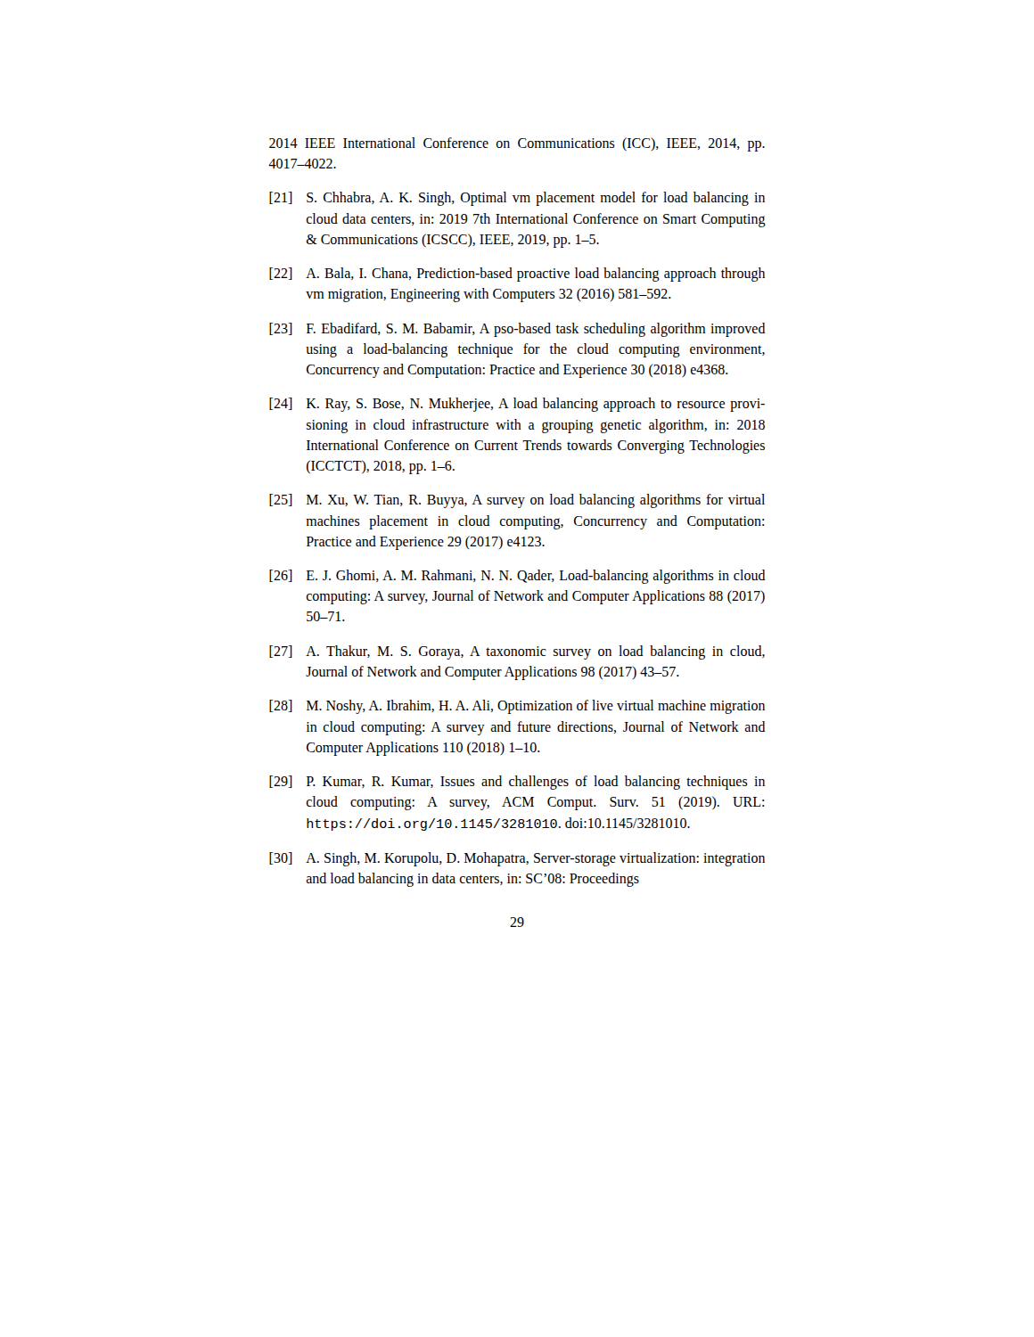2014 IEEE International Conference on Communications (ICC), IEEE, 2014, pp. 4017–4022.
[21] S. Chhabra, A. K. Singh, Optimal vm placement model for load balancing in cloud data centers, in: 2019 7th International Conference on Smart Computing & Communications (ICSCC), IEEE, 2019, pp. 1–5.
[22] A. Bala, I. Chana, Prediction-based proactive load balancing approach through vm migration, Engineering with Computers 32 (2016) 581–592.
[23] F. Ebadifard, S. M. Babamir, A pso-based task scheduling algorithm improved using a load-balancing technique for the cloud computing environment, Concurrency and Computation: Practice and Experience 30 (2018) e4368.
[24] K. Ray, S. Bose, N. Mukherjee, A load balancing approach to resource provisioning in cloud infrastructure with a grouping genetic algorithm, in: 2018 International Conference on Current Trends towards Converging Technologies (ICCTCT), 2018, pp. 1–6.
[25] M. Xu, W. Tian, R. Buyya, A survey on load balancing algorithms for virtual machines placement in cloud computing, Concurrency and Computation: Practice and Experience 29 (2017) e4123.
[26] E. J. Ghomi, A. M. Rahmani, N. N. Qader, Load-balancing algorithms in cloud computing: A survey, Journal of Network and Computer Applications 88 (2017) 50–71.
[27] A. Thakur, M. S. Goraya, A taxonomic survey on load balancing in cloud, Journal of Network and Computer Applications 98 (2017) 43–57.
[28] M. Noshy, A. Ibrahim, H. A. Ali, Optimization of live virtual machine migration in cloud computing: A survey and future directions, Journal of Network and Computer Applications 110 (2018) 1–10.
[29] P. Kumar, R. Kumar, Issues and challenges of load balancing techniques in cloud computing: A survey, ACM Comput. Surv. 51 (2019). URL: https://doi.org/10.1145/3281010. doi:10.1145/3281010.
[30] A. Singh, M. Korupolu, D. Mohapatra, Server-storage virtualization: integration and load balancing in data centers, in: SC’08: Proceedings
29